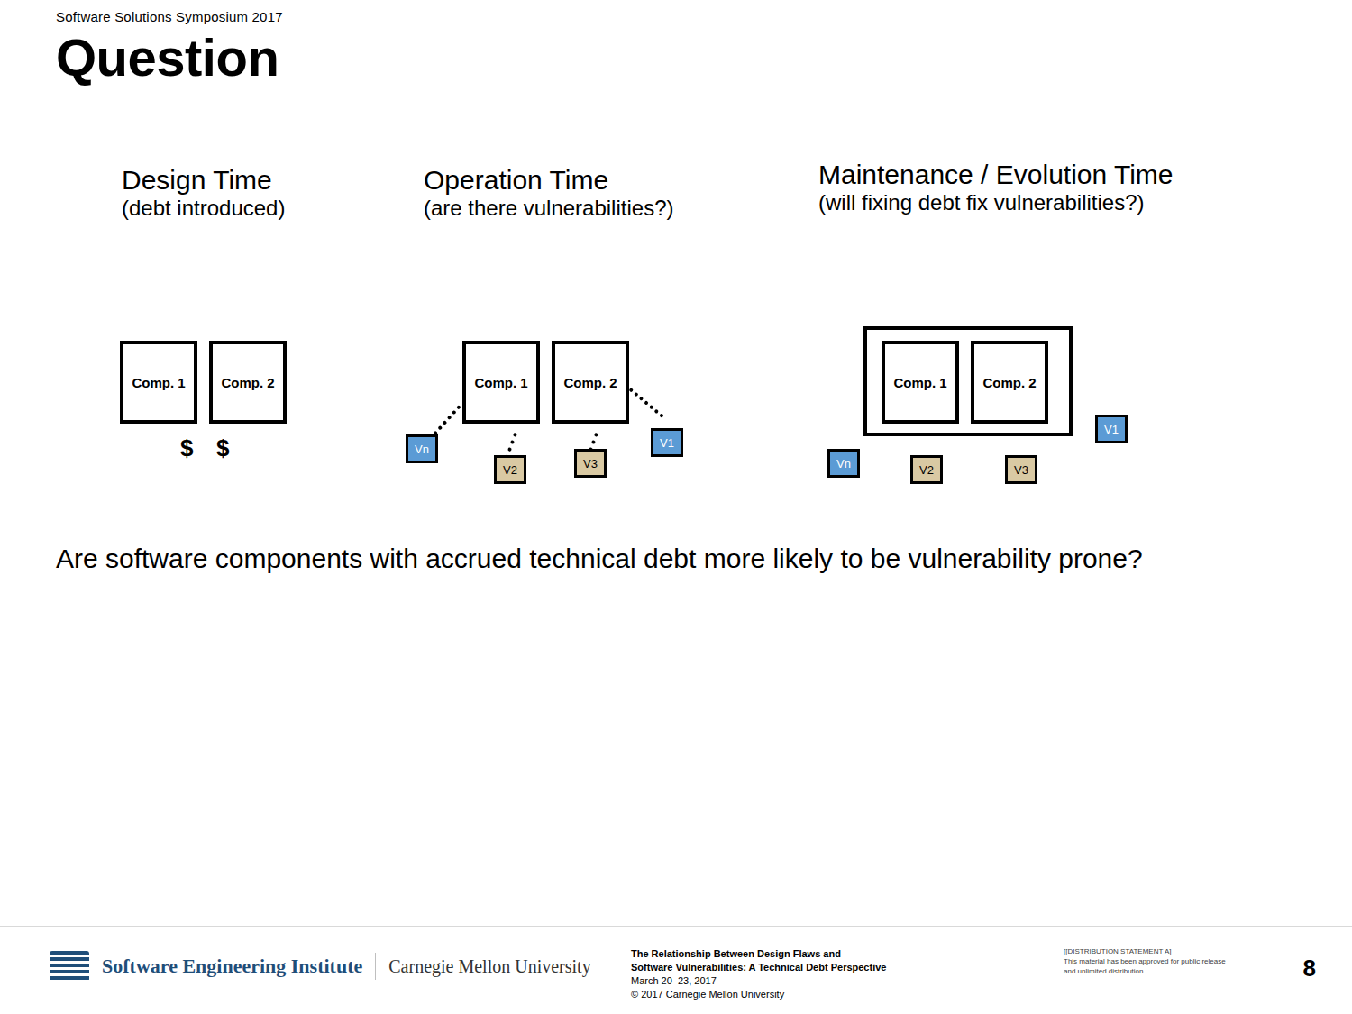Software Solutions Symposium 2017
Question
Design Time
(debt introduced)
Operation Time
(are there vulnerabilities?)
Maintenance / Evolution Time
(will fixing debt fix vulnerabilities?)
Comp. 1
Comp. 2
$
$
Comp. 1
Comp. 2
Vn
V2
V3
V1
Comp. 1
Comp. 2
Vn
V2
V3
V1
Are software components with accrued technical debt more likely to be vulnerability prone?
Software Engineering Institute
Carnegie Mellon University
The Relationship Between Design Flaws and
Software Vulnerabilities: A Technical Debt Perspective
March 20–23, 2017
© 2017 Carnegie Mellon University
[[DISTRIBUTION STATEMENT A]
This material has been approved for public release and unlimited distribution.
8